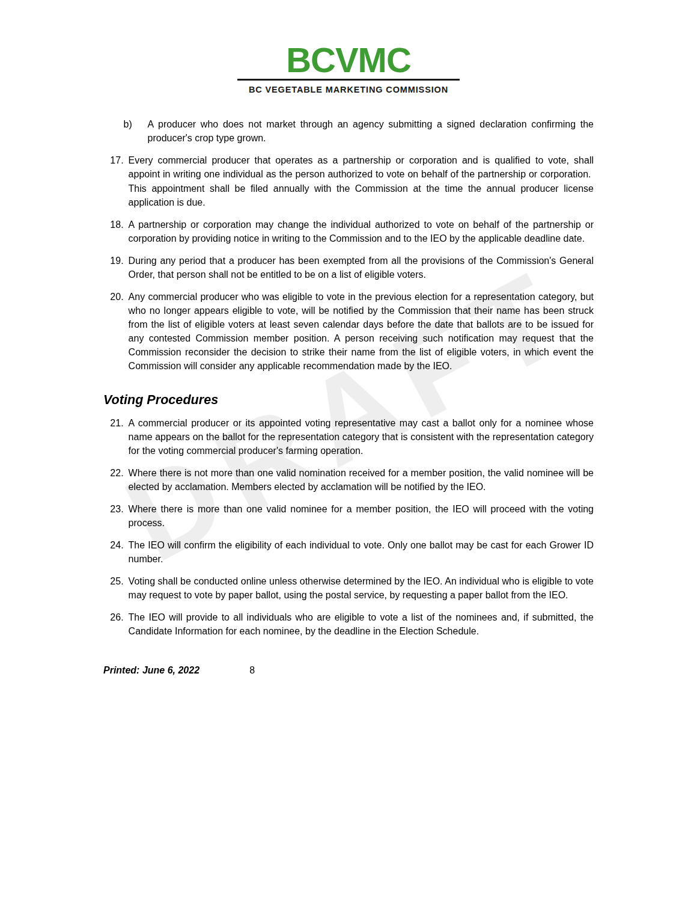DRAFT
BCVMC
BC VEGETABLE MARKETING COMMISSION
b) A producer who does not market through an agency submitting a signed declaration confirming the producer's crop type grown.
17. Every commercial producer that operates as a partnership or corporation and is qualified to vote, shall appoint in writing one individual as the person authorized to vote on behalf of the partnership or corporation. This appointment shall be filed annually with the Commission at the time the annual producer license application is due.
18. A partnership or corporation may change the individual authorized to vote on behalf of the partnership or corporation by providing notice in writing to the Commission and to the IEO by the applicable deadline date.
19. During any period that a producer has been exempted from all the provisions of the Commission's General Order, that person shall not be entitled to be on a list of eligible voters.
20. Any commercial producer who was eligible to vote in the previous election for a representation category, but who no longer appears eligible to vote, will be notified by the Commission that their name has been struck from the list of eligible voters at least seven calendar days before the date that ballots are to be issued for any contested Commission member position. A person receiving such notification may request that the Commission reconsider the decision to strike their name from the list of eligible voters, in which event the Commission will consider any applicable recommendation made by the IEO.
Voting Procedures
21. A commercial producer or its appointed voting representative may cast a ballot only for a nominee whose name appears on the ballot for the representation category that is consistent with the representation category for the voting commercial producer's farming operation.
22. Where there is not more than one valid nomination received for a member position, the valid nominee will be elected by acclamation. Members elected by acclamation will be notified by the IEO.
23. Where there is more than one valid nominee for a member position, the IEO will proceed with the voting process.
24. The IEO will confirm the eligibility of each individual to vote. Only one ballot may be cast for each Grower ID number.
25. Voting shall be conducted online unless otherwise determined by the IEO. An individual who is eligible to vote may request to vote by paper ballot, using the postal service, by requesting a paper ballot from the IEO.
26. The IEO will provide to all individuals who are eligible to vote a list of the nominees and, if submitted, the Candidate Information for each nominee, by the deadline in the Election Schedule.
Printed: June 6, 2022 8